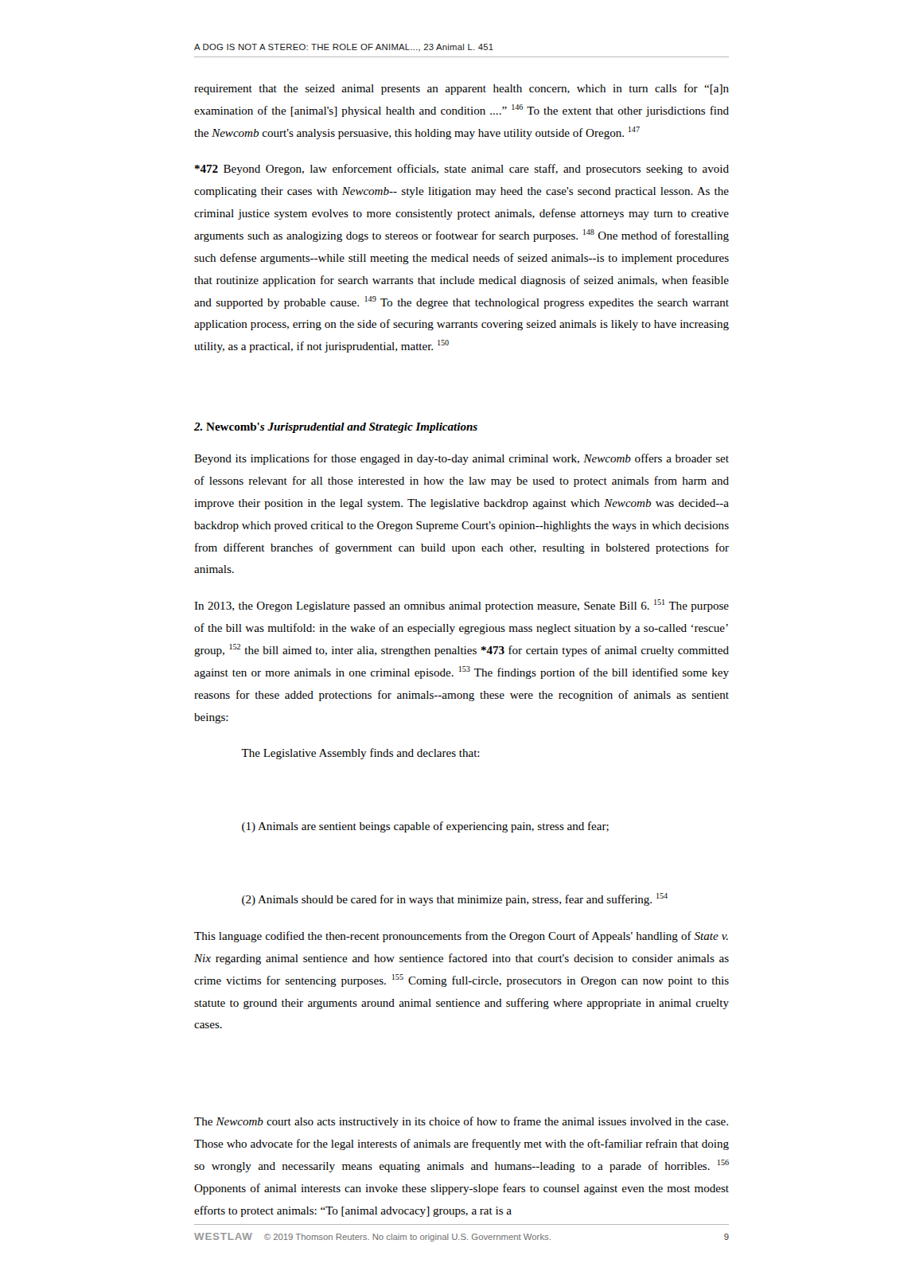A DOG IS NOT A STEREO: THE ROLE OF ANIMAL..., 23 Animal L. 451
requirement that the seized animal presents an apparent health concern, which in turn calls for “[a]n examination of the [animal's] physical health and condition ....” 146 To the extent that other jurisdictions find the Newcomb court's analysis persuasive, this holding may have utility outside of Oregon. 147
*472 Beyond Oregon, law enforcement officials, state animal care staff, and prosecutors seeking to avoid complicating their cases with Newcomb-- style litigation may heed the case's second practical lesson. As the criminal justice system evolves to more consistently protect animals, defense attorneys may turn to creative arguments such as analogizing dogs to stereos or footwear for search purposes. 148 One method of forestalling such defense arguments--while still meeting the medical needs of seized animals--is to implement procedures that routinize application for search warrants that include medical diagnosis of seized animals, when feasible and supported by probable cause. 149 To the degree that technological progress expedites the search warrant application process, erring on the side of securing warrants covering seized animals is likely to have increasing utility, as a practical, if not jurisprudential, matter. 150
2. Newcomb's Jurisprudential and Strategic Implications
Beyond its implications for those engaged in day-to-day animal criminal work, Newcomb offers a broader set of lessons relevant for all those interested in how the law may be used to protect animals from harm and improve their position in the legal system. The legislative backdrop against which Newcomb was decided--a backdrop which proved critical to the Oregon Supreme Court's opinion--highlights the ways in which decisions from different branches of government can build upon each other, resulting in bolstered protections for animals.
In 2013, the Oregon Legislature passed an omnibus animal protection measure, Senate Bill 6. 151 The purpose of the bill was multifold: in the wake of an especially egregious mass neglect situation by a so-called ‘rescue’ group, 152 the bill aimed to, inter alia, strengthen penalties *473 for certain types of animal cruelty committed against ten or more animals in one criminal episode. 153 The findings portion of the bill identified some key reasons for these added protections for animals--among these were the recognition of animals as sentient beings:
The Legislative Assembly finds and declares that:
(1) Animals are sentient beings capable of experiencing pain, stress and fear;
(2) Animals should be cared for in ways that minimize pain, stress, fear and suffering. 154
This language codified the then-recent pronouncements from the Oregon Court of Appeals' handling of State v. Nix regarding animal sentience and how sentience factored into that court's decision to consider animals as crime victims for sentencing purposes. 155 Coming full-circle, prosecutors in Oregon can now point to this statute to ground their arguments around animal sentience and suffering where appropriate in animal cruelty cases.
The Newcomb court also acts instructively in its choice of how to frame the animal issues involved in the case. Those who advocate for the legal interests of animals are frequently met with the oft-familiar refrain that doing so wrongly and necessarily means equating animals and humans--leading to a parade of horribles. 156 Opponents of animal interests can invoke these slippery-slope fears to counsel against even the most modest efforts to protect animals: “To [animal advocacy] groups, a rat is a
WESTLAW © 2019 Thomson Reuters. No claim to original U.S. Government Works. 9